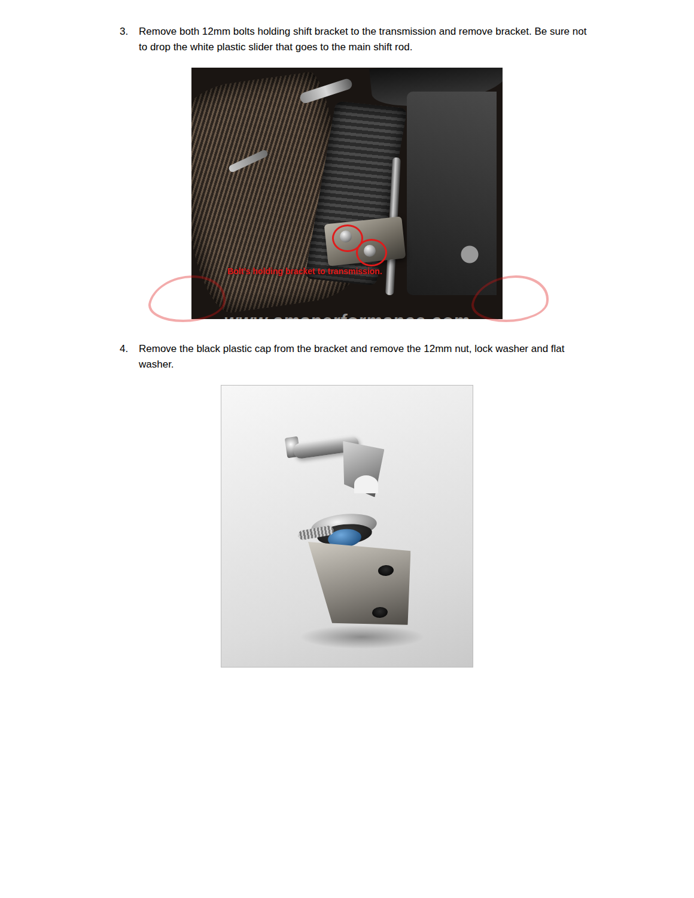3. Remove both 12mm bolts holding shift bracket to the transmission and remove bracket. Be sure not to drop the white plastic slider that goes to the main shift rod.
Bolt’s holding bracket to transmission.
www.amsperformance.com
4. Remove the black plastic cap from the bracket and remove the 12mm nut, lock washer and flat washer.